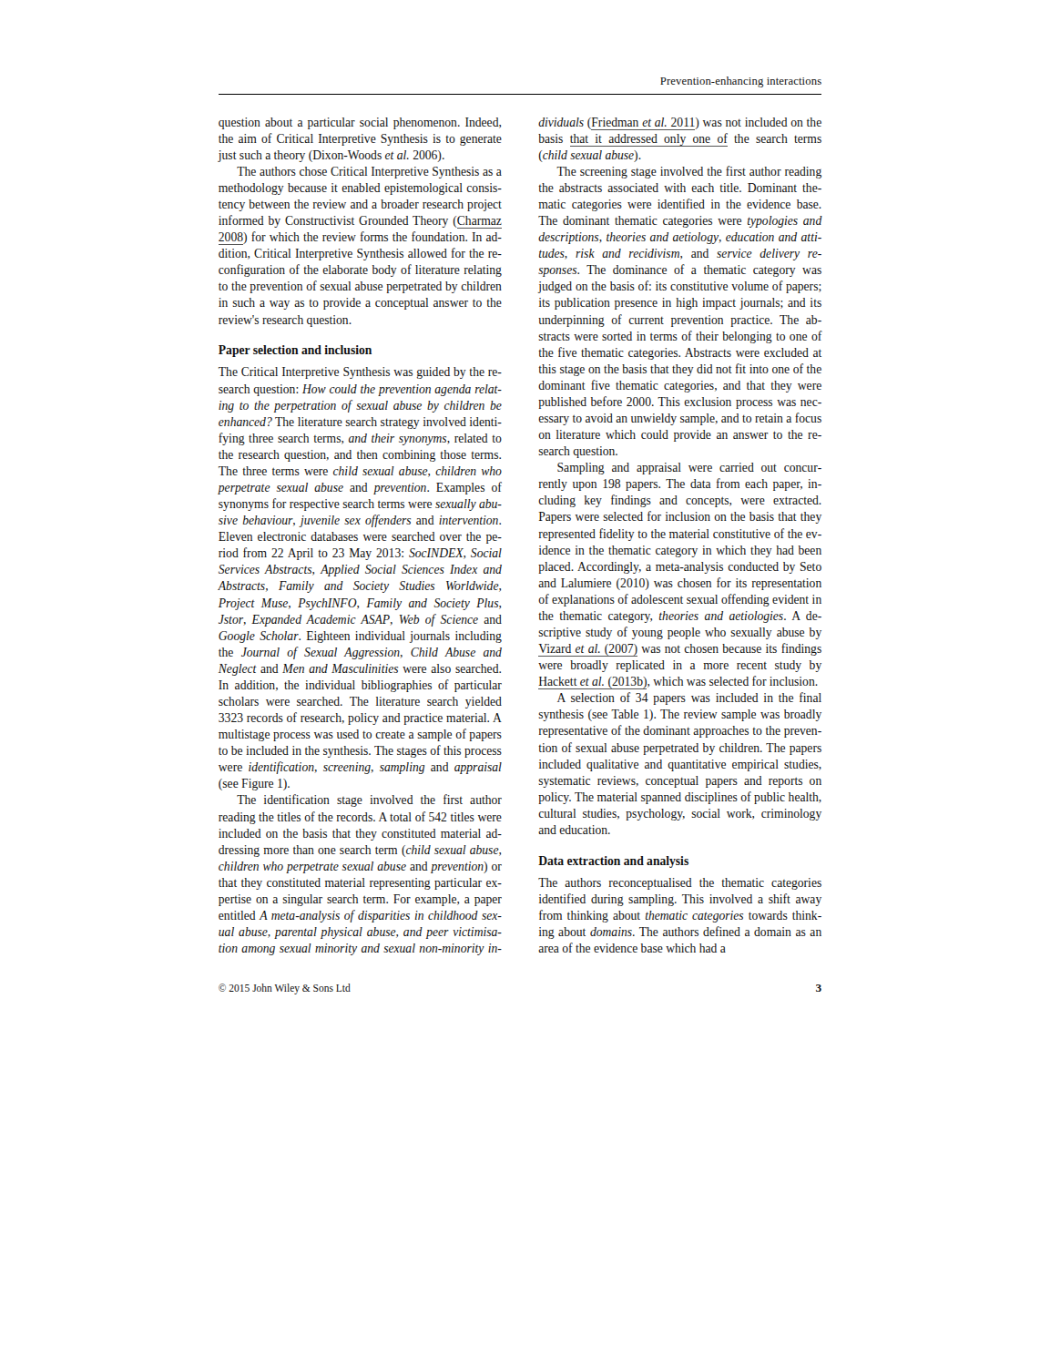Prevention-enhancing interactions
question about a particular social phenomenon. Indeed, the aim of Critical Interpretive Synthesis is to generate just such a theory (Dixon-Woods et al. 2006).
The authors chose Critical Interpretive Synthesis as a methodology because it enabled epistemological consistency between the review and a broader research project informed by Constructivist Grounded Theory (Charmaz 2008) for which the review forms the foundation. In addition, Critical Interpretive Synthesis allowed for the reconfiguration of the elaborate body of literature relating to the prevention of sexual abuse perpetrated by children in such a way as to provide a conceptual answer to the review's research question.
Paper selection and inclusion
The Critical Interpretive Synthesis was guided by the research question: How could the prevention agenda relating to the perpetration of sexual abuse by children be enhanced? The literature search strategy involved identifying three search terms, and their synonyms, related to the research question, and then combining those terms. The three terms were child sexual abuse, children who perpetrate sexual abuse and prevention. Examples of synonyms for respective search terms were sexually abusive behaviour, juvenile sex offenders and intervention. Eleven electronic databases were searched over the period from 22 April to 23 May 2013: SocINDEX, Social Services Abstracts, Applied Social Sciences Index and Abstracts, Family and Society Studies Worldwide, Project Muse, PsychINFO, Family and Society Plus, Jstor, Expanded Academic ASAP, Web of Science and Google Scholar. Eighteen individual journals including the Journal of Sexual Aggression, Child Abuse and Neglect and Men and Masculinities were also searched. In addition, the individual bibliographies of particular scholars were searched. The literature search yielded 3323 records of research, policy and practice material. A multistage process was used to create a sample of papers to be included in the synthesis. The stages of this process were identification, screening, sampling and appraisal (see Figure 1).
The identification stage involved the first author reading the titles of the records. A total of 542 titles were included on the basis that they constituted material addressing more than one search term (child sexual abuse, children who perpetrate sexual abuse and prevention) or that they constituted material representing particular expertise on a singular search term. For example, a paper entitled A meta-analysis of disparities in childhood sexual abuse, parental physical abuse, and peer victimisation among sexual minority and sexual non-minority individuals (Friedman et al. 2011) was not included on the basis that it addressed only one of the search terms (child sexual abuse).
The screening stage involved the first author reading the abstracts associated with each title. Dominant thematic categories were identified in the evidence base. The dominant thematic categories were typologies and descriptions, theories and aetiology, education and attitudes, risk and recidivism, and service delivery responses. The dominance of a thematic category was judged on the basis of: its constitutive volume of papers; its publication presence in high impact journals; and its underpinning of current prevention practice. The abstracts were sorted in terms of their belonging to one of the five thematic categories. Abstracts were excluded at this stage on the basis that they did not fit into one of the dominant five thematic categories, and that they were published before 2000. This exclusion process was necessary to avoid an unwieldy sample, and to retain a focus on literature which could provide an answer to the research question.
Sampling and appraisal were carried out concurrently upon 198 papers. The data from each paper, including key findings and concepts, were extracted. Papers were selected for inclusion on the basis that they represented fidelity to the material constitutive of the evidence in the thematic category in which they had been placed. Accordingly, a meta-analysis conducted by Seto and Lalumiere (2010) was chosen for its representation of explanations of adolescent sexual offending evident in the thematic category, theories and aetiologies. A descriptive study of young people who sexually abuse by Vizard et al. (2007) was not chosen because its findings were broadly replicated in a more recent study by Hackett et al. (2013b), which was selected for inclusion.
A selection of 34 papers was included in the final synthesis (see Table 1). The review sample was broadly representative of the dominant approaches to the prevention of sexual abuse perpetrated by children. The papers included qualitative and quantitative empirical studies, systematic reviews, conceptual papers and reports on policy. The material spanned disciplines of public health, cultural studies, psychology, social work, criminology and education.
Data extraction and analysis
The authors reconceptualised the thematic categories identified during sampling. This involved a shift away from thinking about thematic categories towards thinking about domains. The authors defined a domain as an area of the evidence base which had a
© 2015 John Wiley & Sons Ltd
3